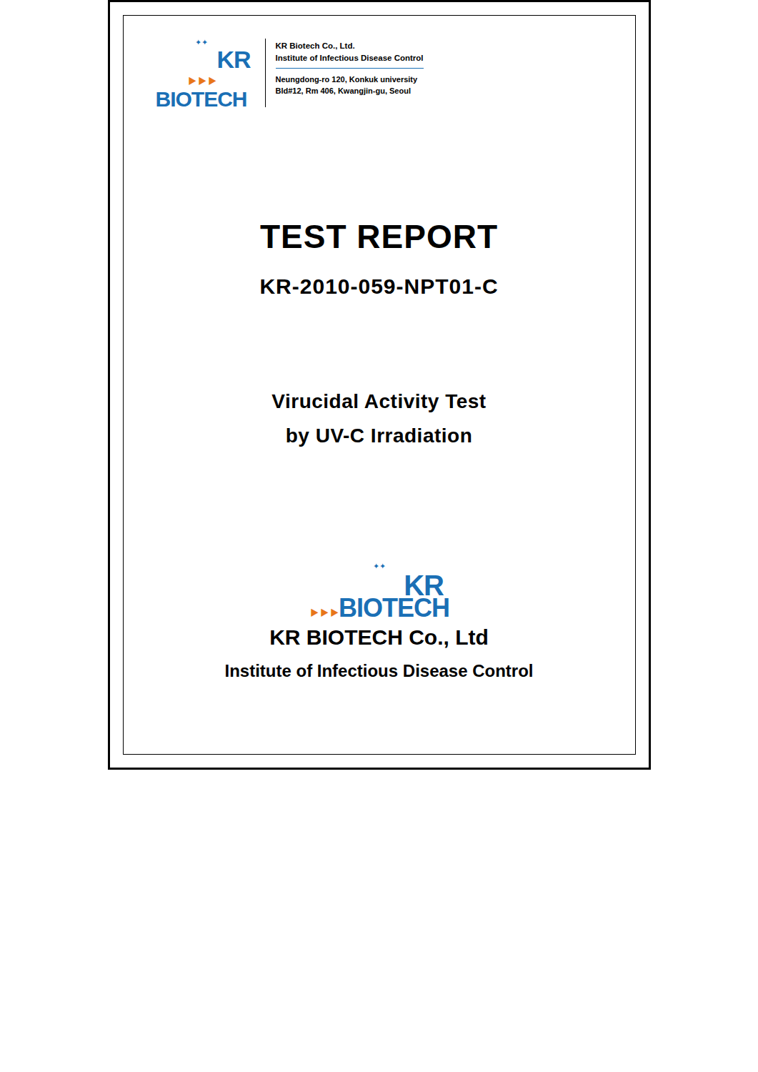✦✦ KR ‣‣‣BIOTECH
KR Biotech Co., Ltd.
Institute of Infectious Disease Control
Neungdong-ro 120, Konkuk university
Bld#12, Rm 406, Kwangjin-gu, Seoul
TEST REPORT
KR-2010-059-NPT01-C
Virucidal Activity Test
by UV-C Irradiation
✦✦ KR ‣‣‣BIOTECH
KR BIOTECH Co., Ltd
Institute of Infectious Disease Control